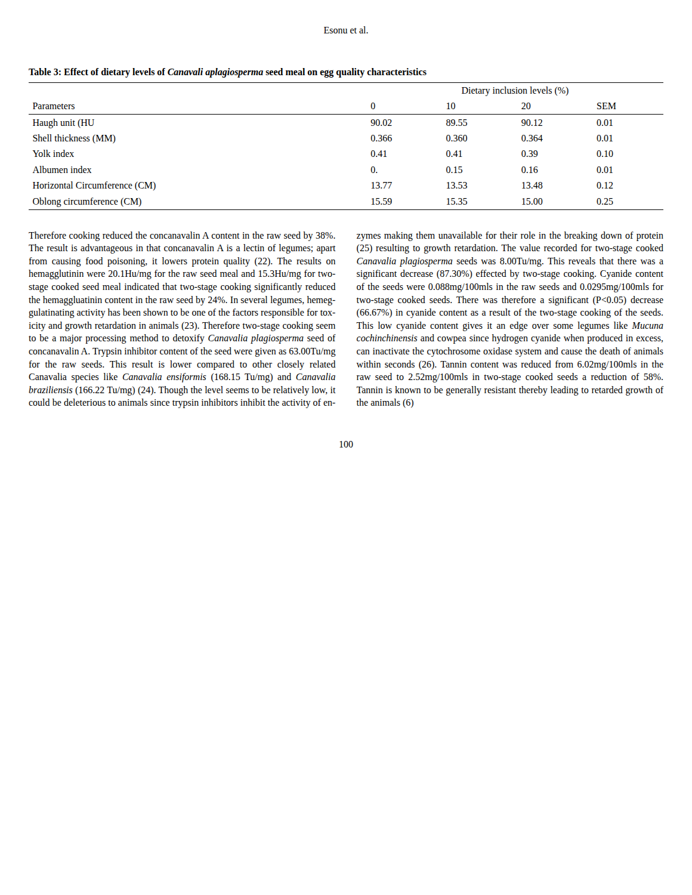Esonu et al.
Table 3: Effect of dietary levels of Canavali aplagiosperma seed meal on egg quality characteristics
| | Dietary inclusion levels (%) |
| --- | --- |
| Parameters | 0 | 10 | 20 | SEM |
| Haugh unit (HU | 90.02 | 89.55 | 90.12 | 0.01 |
| Shell thickness (MM) | 0.366 | 0.360 | 0.364 | 0.01 |
| Yolk index | 0.41 | 0.41 | 0.39 | 0.10 |
| Albumen index | 0. | 0.15 | 0.16 | 0.01 |
| Horizontal Circumference (CM) | 13.77 | 13.53 | 13.48 | 0.12 |
| Oblong circumference (CM) | 15.59 | 15.35 | 15.00 | 0.25 |
Therefore cooking reduced the concanavalin A content in the raw seed by 38%. The result is advantageous in that concanavalin A is a lectin of legumes; apart from causing food poisoning, it lowers protein quality (22). The results on hemagglutinin were 20.1Hu/mg for the raw seed meal and 15.3Hu/mg for two-stage cooked seed meal indicated that two-stage cooking significantly reduced the hemaggluatinin content in the raw seed by 24%. In several legumes, hemeggulatinating activity has been shown to be one of the factors responsible for toxicity and growth retardation in animals (23). Therefore two-stage cooking seem to be a major processing method to detoxify Canavalia plagiosperma seed of concanavalin A. Trypsin inhibitor content of the seed were given as 63.00Tu/mg for the raw seeds. This result is lower compared to other closely related Canavalia species like Canavalia ensiformis (168.15 Tu/mg) and Canavalia braziliensis (166.22 Tu/mg) (24). Though the level seems to be relatively low, it could be deleterious to animals since trypsin inhibitors inhibit the activity of enzymes making them unavailable for their role in the breaking down of protein (25) resulting to growth retardation. The value recorded for two-stage cooked Canavalia plagiosperma seeds was 8.00Tu/mg. This reveals that there was a significant decrease (87.30%) effected by two-stage cooking. Cyanide content of the seeds were 0.088mg/100mls in the raw seeds and 0.0295mg/100mls for two-stage cooked seeds. There was therefore a significant (P<0.05) decrease (66.67%) in cyanide content as a result of the two-stage cooking of the seeds. This low cyanide content gives it an edge over some legumes like Mucuna cochinchinensis and cowpea since hydrogen cyanide when produced in excess, can inactivate the cytochrosome oxidase system and cause the death of animals within seconds (26). Tannin content was reduced from 6.02mg/100mls in the raw seed to 2.52mg/100mls in two-stage cooked seeds a reduction of 58%. Tannin is known to be generally resistant thereby leading to retarded growth of the animals (6)
100